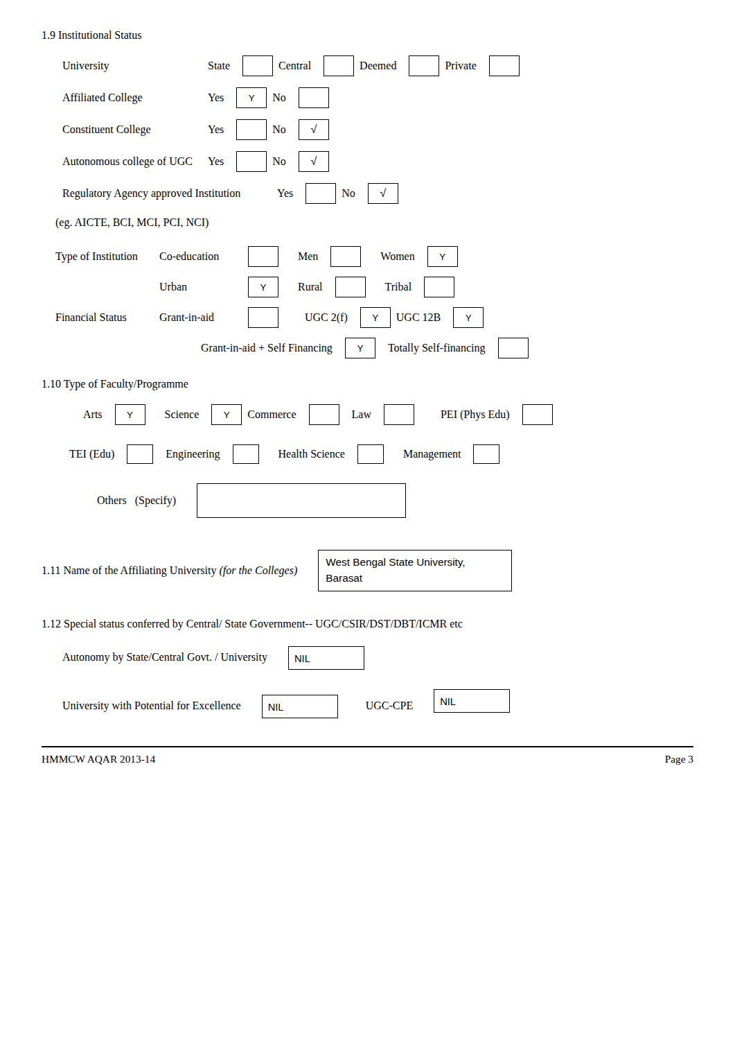1.9 Institutional Status
University State Central Deemed Private
Affiliated College Yes Y No
Constituent College Yes No√
Autonomous college of UGC Yes No√
Regulatory Agency approved Institution Yes No√
(eg. AICTE, BCI, MCI, PCI, NCI)
Type of Institution Co-education Men Women Y
Urban Y Rural Tribal
Financial Status Grant-in-aid UGC 2(f) Y UGC 12B Y
Grant-in-aid + Self Financing Y Totally Self-financing
1.10 Type of Faculty/Programme
Arts Y Science Y Commerce Law PEI (Phys Edu)
TEI (Edu) Engineering Health Science Management
Others (Specify)
1.11 Name of the Affiliating University (for the Colleges) West Bengal State University, Barasat
1.12 Special status conferred by Central/ State Government-- UGC/CSIR/DST/DBT/ICMR etc
Autonomy by State/Central Govt. / University NIL
University with Potential for Excellence NIL UGC-CPE NIL
HMMCW AQAR 2013-14 Page 3